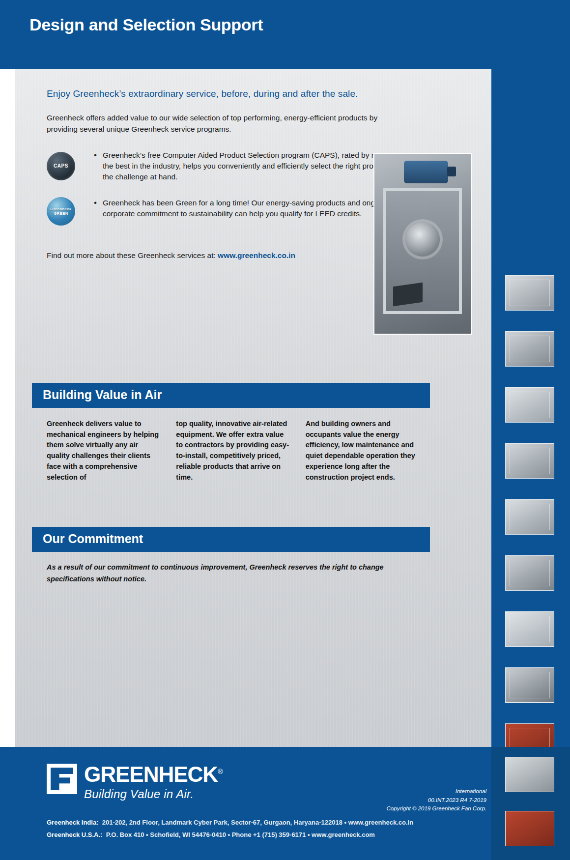Design and Selection Support
Enjoy Greenheck’s extraordinary service, before, during and after the sale.
Greenheck offers added value to our wide selection of top performing, energy-efficient products by providing several unique Greenheck service programs.
CAPS
Greenheck’s free Computer Aided Product Selection program (CAPS), rated by many as the best in the industry, helps you conveniently and efficiently select the right products for the challenge at hand.
Greenheck has been Green for a long time! Our energy-saving products and ongoing corporate commitment to sustainability can help you qualify for LEED credits.
Find out more about these Greenheck services at: www.greenheck.co.in
Building Value in Air
Greenheck delivers value to mechanical engineers by helping them solve virtually any air quality challenges their clients face with a comprehensive selection of
top quality, innovative air-related equipment. We offer extra value to contractors by providing easy-to-install, competitively priced, reliable products that arrive on time.
And building owners and occupants value the energy efficiency, low maintenance and quiet dependable operation they experience long after the construction project ends.
Our Commitment
As a result of our commitment to continuous improvement, Greenheck reserves the right to change specifications without notice.
GREENHECK® Building Value in Air.
International
00.INT.2023 R4 7-2019
Copyright © 2019 Greenheck Fan Corp.
Greenheck India: 201-202, 2nd Floor, Landmark Cyber Park, Sector-67, Gurgaon, Haryana-122018 • www.greenheck.co.in
Greenheck U.S.A.: P.O. Box 410 • Schofield, WI 54476-0410 • Phone +1 (715) 359-6171 • www.greenheck.com